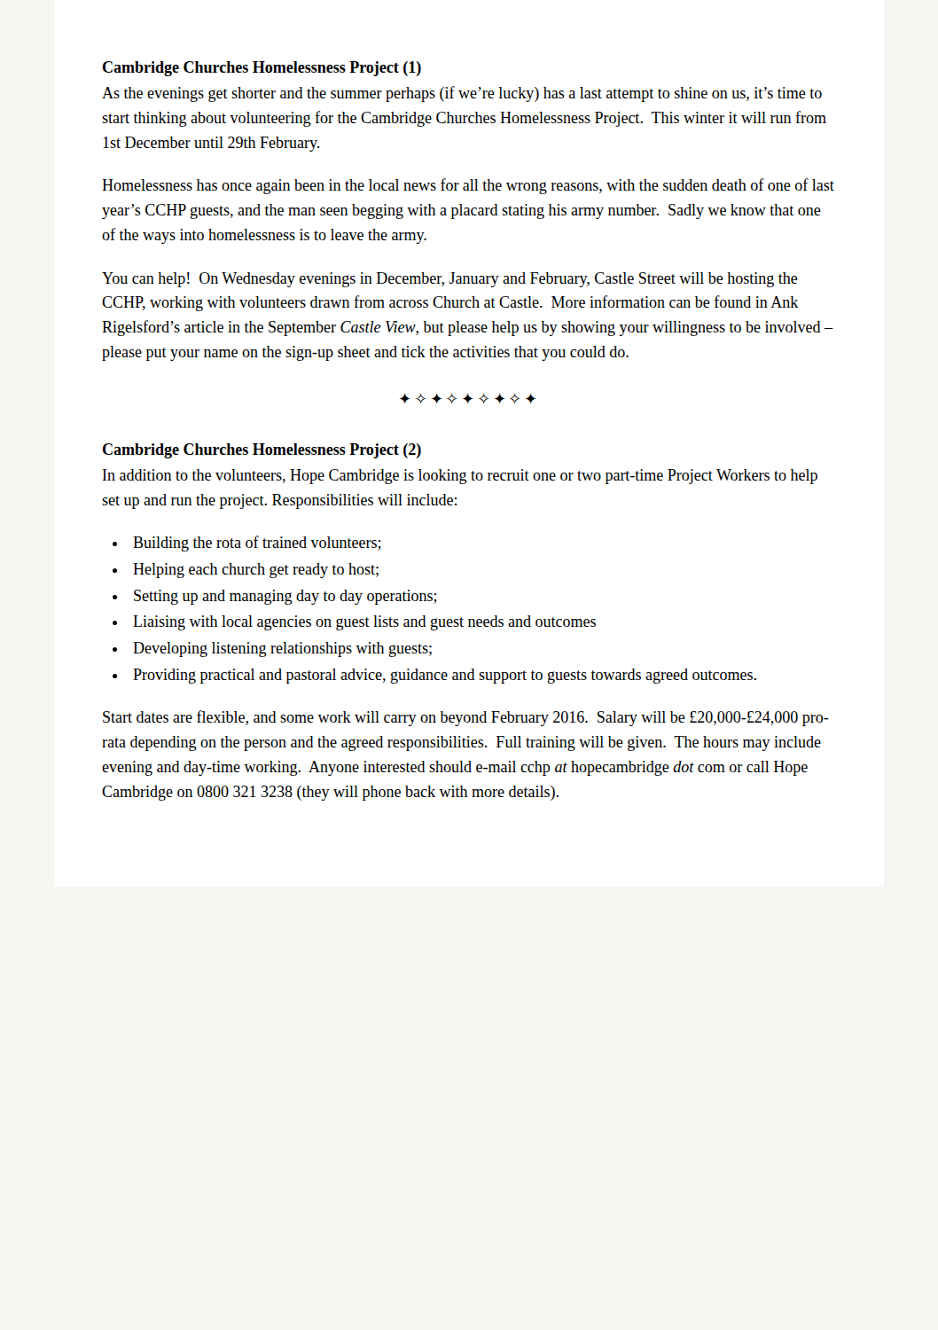Cambridge Churches Homelessness Project (1)
As the evenings get shorter and the summer perhaps (if we’re lucky) has a last attempt to shine on us, it’s time to start thinking about volunteering for the Cambridge Churches Homelessness Project. This winter it will run from 1st December until 29th February.
Homelessness has once again been in the local news for all the wrong reasons, with the sudden death of one of last year’s CCHP guests, and the man seen begging with a placard stating his army number. Sadly we know that one of the ways into homelessness is to leave the army.
You can help! On Wednesday evenings in December, January and February, Castle Street will be hosting the CCHP, working with volunteers drawn from across Church at Castle. More information can be found in Ank Rigelsford’s article in the September Castle View, but please help us by showing your willingness to be involved – please put your name on the sign-up sheet and tick the activities that you could do.
✦✧✦✧✦✧✦✧✦
Cambridge Churches Homelessness Project (2)
In addition to the volunteers, Hope Cambridge is looking to recruit one or two part-time Project Workers to help set up and run the project. Responsibilities will include:
Building the rota of trained volunteers;
Helping each church get ready to host;
Setting up and managing day to day operations;
Liaising with local agencies on guest lists and guest needs and outcomes
Developing listening relationships with guests;
Providing practical and pastoral advice, guidance and support to guests towards agreed outcomes.
Start dates are flexible, and some work will carry on beyond February 2016. Salary will be £20,000-£24,000 pro-rata depending on the person and the agreed responsibilities. Full training will be given. The hours may include evening and day-time working. Anyone interested should e-mail cchp at hopecambridge dot com or call Hope Cambridge on 0800 321 3238 (they will phone back with more details).